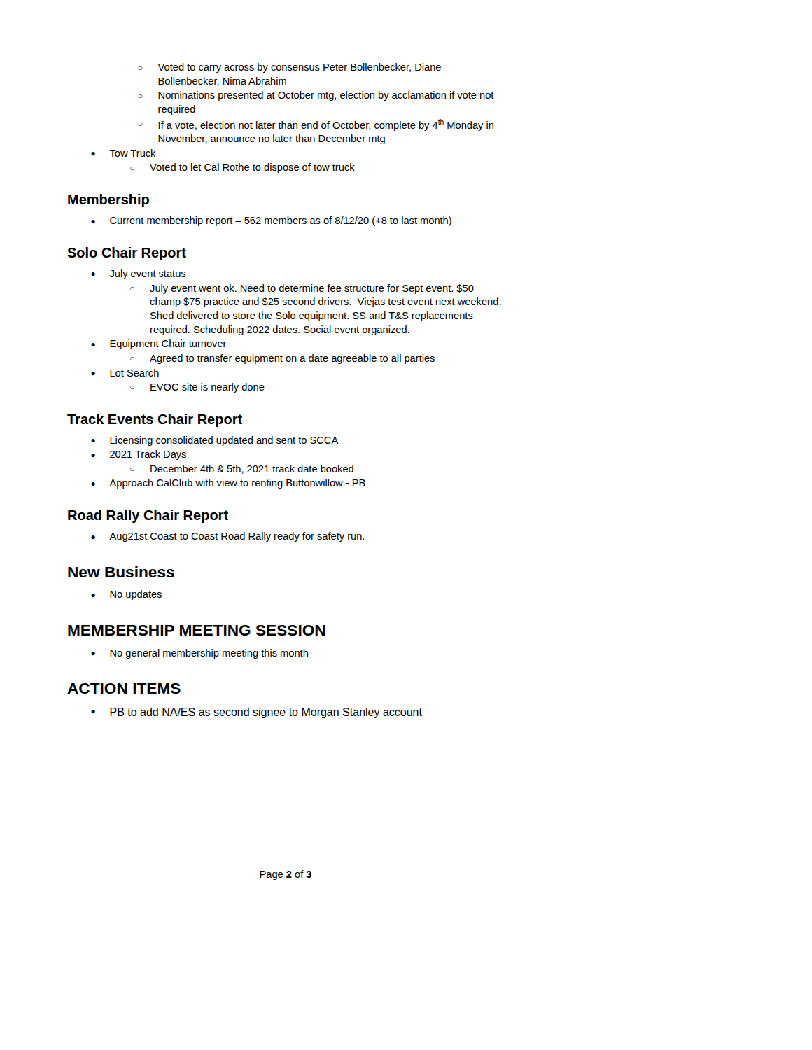Voted to carry across by consensus Peter Bollenbecker, Diane Bollenbecker, Nima Abrahim
Nominations presented at October mtg, election by acclamation if vote not required
If a vote, election not later than end of October, complete by 4th Monday in November, announce no later than December mtg
Tow Truck
Voted to let Cal Rothe to dispose of tow truck
Membership
Current membership report – 562 members as of 8/12/20 (+8 to last month)
Solo Chair Report
July event status
July event went ok. Need to determine fee structure for Sept event. $50 champ $75 practice and $25 second drivers. Viejas test event next weekend. Shed delivered to store the Solo equipment. SS and T&S replacements required. Scheduling 2022 dates. Social event organized.
Equipment Chair turnover
Agreed to transfer equipment on a date agreeable to all parties
Lot Search
EVOC site is nearly done
Track Events Chair Report
Licensing consolidated updated and sent to SCCA
2021 Track Days
December 4th & 5th, 2021 track date booked
Approach CalClub with view to renting Buttonwillow - PB
Road Rally Chair Report
Aug21st Coast to Coast Road Rally ready for safety run.
New Business
No updates
MEMBERSHIP MEETING SESSION
No general membership meeting this month
ACTION ITEMS
PB to add NA/ES as second signee to Morgan Stanley account
Page 2 of 3